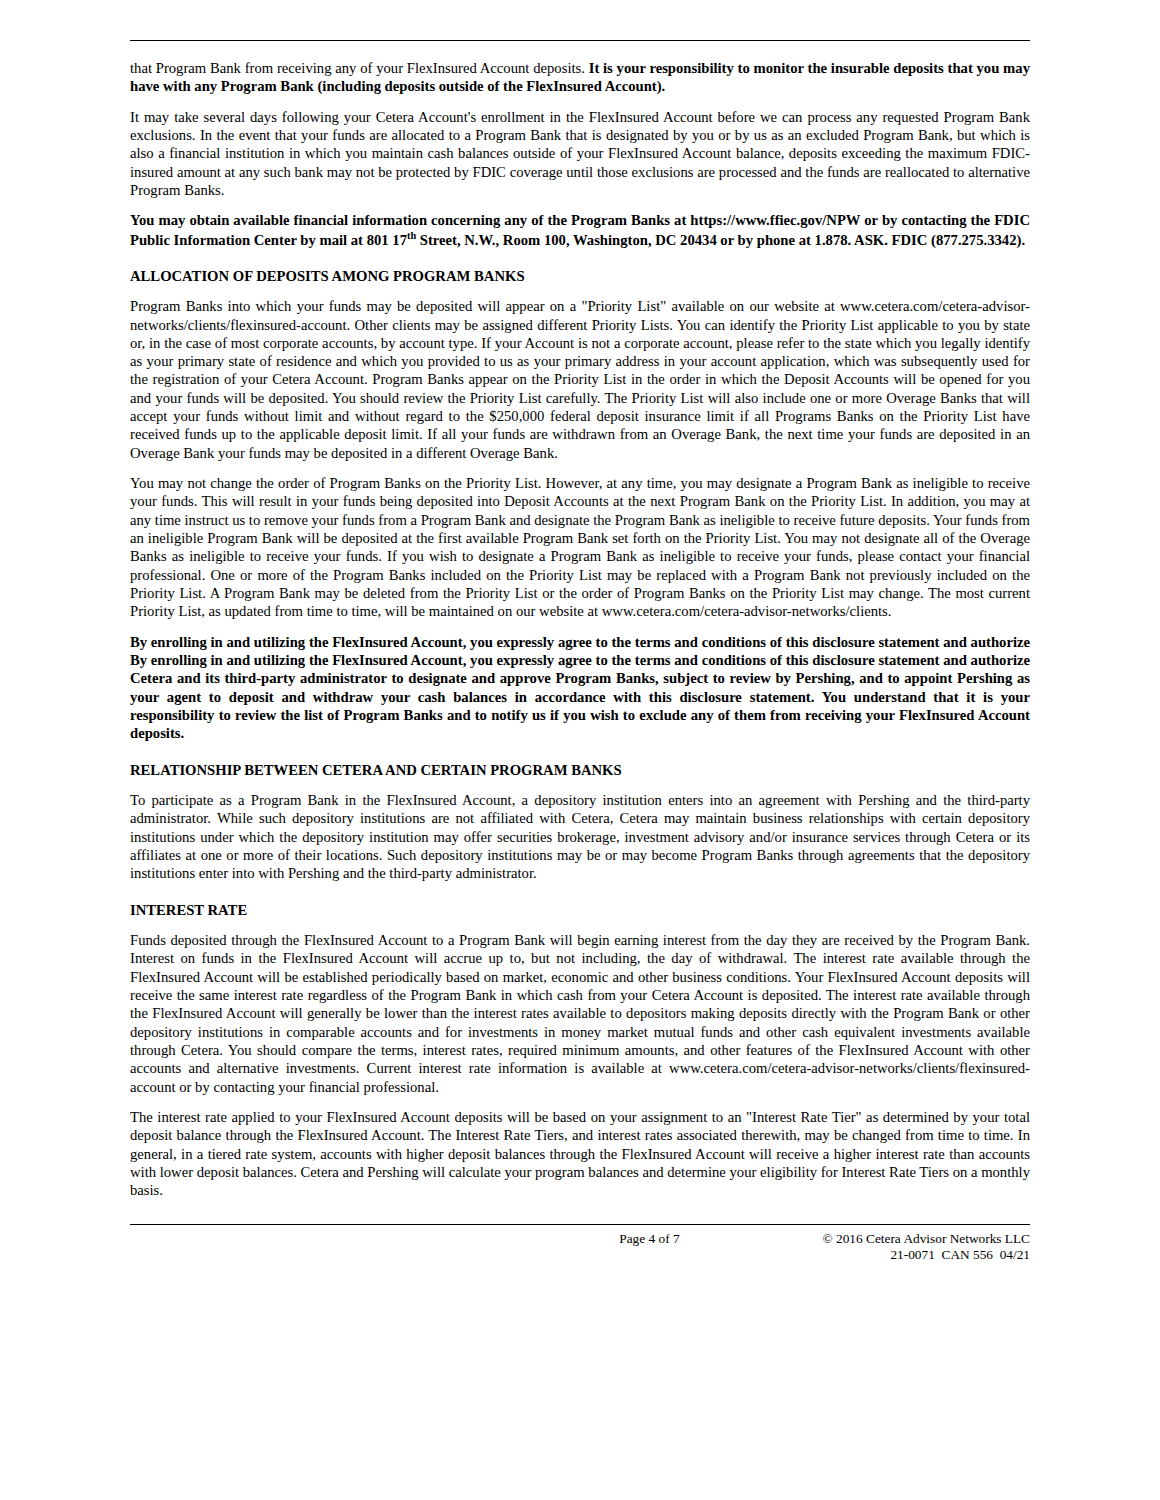that Program Bank from receiving any of your FlexInsured Account deposits. It is your responsibility to monitor the insurable deposits that you may have with any Program Bank (including deposits outside of the FlexInsured Account).
It may take several days following your Cetera Account's enrollment in the FlexInsured Account before we can process any requested Program Bank exclusions. In the event that your funds are allocated to a Program Bank that is designated by you or by us as an excluded Program Bank, but which is also a financial institution in which you maintain cash balances outside of your FlexInsured Account balance, deposits exceeding the maximum FDIC-insured amount at any such bank may not be protected by FDIC coverage until those exclusions are processed and the funds are reallocated to alternative Program Banks.
You may obtain available financial information concerning any of the Program Banks at https://www.ffiec.gov/NPW or by contacting the FDIC Public Information Center by mail at 801 17th Street, N.W., Room 100, Washington, DC 20434 or by phone at 1.878. ASK. FDIC (877.275.3342).
Allocation of Deposits Among Program Banks
Program Banks into which your funds may be deposited will appear on a "Priority List" available on our website at www.cetera.com/cetera-advisor-networks/clients/flexinsured-account. Other clients may be assigned different Priority Lists. You can identify the Priority List applicable to you by state or, in the case of most corporate accounts, by account type. If your Account is not a corporate account, please refer to the state which you legally identify as your primary state of residence and which you provided to us as your primary address in your account application, which was subsequently used for the registration of your Cetera Account. Program Banks appear on the Priority List in the order in which the Deposit Accounts will be opened for you and your funds will be deposited. You should review the Priority List carefully. The Priority List will also include one or more Overage Banks that will accept your funds without limit and without regard to the $250,000 federal deposit insurance limit if all Programs Banks on the Priority List have received funds up to the applicable deposit limit. If all your funds are withdrawn from an Overage Bank, the next time your funds are deposited in an Overage Bank your funds may be deposited in a different Overage Bank.
You may not change the order of Program Banks on the Priority List. However, at any time, you may designate a Program Bank as ineligible to receive your funds. This will result in your funds being deposited into Deposit Accounts at the next Program Bank on the Priority List. In addition, you may at any time instruct us to remove your funds from a Program Bank and designate the Program Bank as ineligible to receive future deposits. Your funds from an ineligible Program Bank will be deposited at the first available Program Bank set forth on the Priority List. You may not designate all of the Overage Banks as ineligible to receive your funds. If you wish to designate a Program Bank as ineligible to receive your funds, please contact your financial professional. One or more of the Program Banks included on the Priority List may be replaced with a Program Bank not previously included on the Priority List. A Program Bank may be deleted from the Priority List or the order of Program Banks on the Priority List may change. The most current Priority List, as updated from time to time, will be maintained on our website at www.cetera.com/cetera-advisor-networks/clients.
By enrolling in and utilizing the FlexInsured Account, you expressly agree to the terms and conditions of this disclosure statement and authorize By enrolling in and utilizing the FlexInsured Account, you expressly agree to the terms and conditions of this disclosure statement and authorize Cetera and its third-party administrator to designate and approve Program Banks, subject to review by Pershing, and to appoint Pershing as your agent to deposit and withdraw your cash balances in accordance with this disclosure statement. You understand that it is your responsibility to review the list of Program Banks and to notify us if you wish to exclude any of them from receiving your FlexInsured Account deposits.
Relationship Between Cetera and Certain Program Banks
To participate as a Program Bank in the FlexInsured Account, a depository institution enters into an agreement with Pershing and the third-party administrator. While such depository institutions are not affiliated with Cetera, Cetera may maintain business relationships with certain depository institutions under which the depository institution may offer securities brokerage, investment advisory and/or insurance services through Cetera or its affiliates at one or more of their locations. Such depository institutions may be or may become Program Banks through agreements that the depository institutions enter into with Pershing and the third-party administrator.
Interest Rate
Funds deposited through the FlexInsured Account to a Program Bank will begin earning interest from the day they are received by the Program Bank. Interest on funds in the FlexInsured Account will accrue up to, but not including, the day of withdrawal. The interest rate available through the FlexInsured Account will be established periodically based on market, economic and other business conditions. Your FlexInsured Account deposits will receive the same interest rate regardless of the Program Bank in which cash from your Cetera Account is deposited. The interest rate available through the FlexInsured Account will generally be lower than the interest rates available to depositors making deposits directly with the Program Bank or other depository institutions in comparable accounts and for investments in money market mutual funds and other cash equivalent investments available through Cetera. You should compare the terms, interest rates, required minimum amounts, and other features of the FlexInsured Account with other accounts and alternative investments. Current interest rate information is available at www.cetera.com/cetera-advisor-networks/clients/flexinsured-account or by contacting your financial professional.
The interest rate applied to your FlexInsured Account deposits will be based on your assignment to an "Interest Rate Tier" as determined by your total deposit balance through the FlexInsured Account. The Interest Rate Tiers, and interest rates associated therewith, may be changed from time to time. In general, in a tiered rate system, accounts with higher deposit balances through the FlexInsured Account will receive a higher interest rate than accounts with lower deposit balances. Cetera and Pershing will calculate your program balances and determine your eligibility for Interest Rate Tiers on a monthly basis.
Page 4 of 7
© 2016 Cetera Advisor Networks LLC
21-0071 CAN 556 04/21